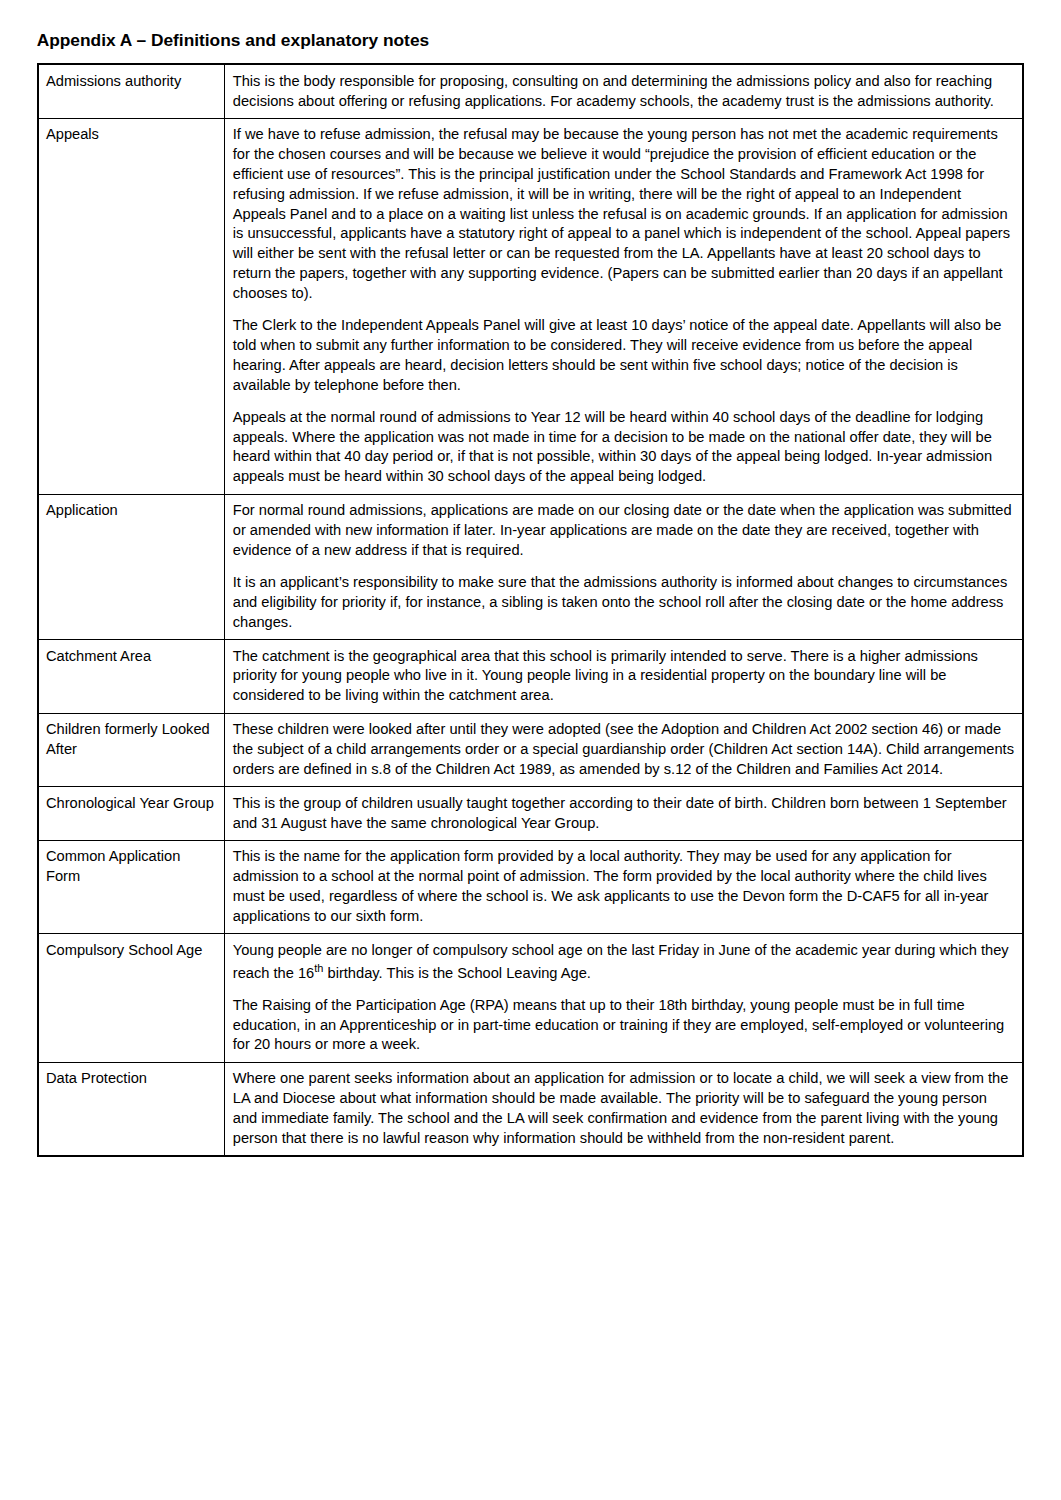Appendix A – Definitions and explanatory notes
| Admissions authority | This is the body responsible for proposing, consulting on and determining the admissions policy and also for reaching decisions about offering or refusing applications. For academy schools, the academy trust is the admissions authority. |
| Appeals | If we have to refuse admission, the refusal may be because the young person has not met the academic requirements for the chosen courses and will be because we believe it would “prejudice the provision of efficient education or the efficient use of resources”. This is the principal justification under the School Standards and Framework Act 1998 for refusing admission. If we refuse admission, it will be in writing, there will be the right of appeal to an Independent Appeals Panel and to a place on a waiting list unless the refusal is on academic grounds. If an application for admission is unsuccessful, applicants have a statutory right of appeal to a panel which is independent of the school. Appeal papers will either be sent with the refusal letter or can be requested from the LA. Appellants have at least 20 school days to return the papers, together with any supporting evidence. (Papers can be submitted earlier than 20 days if an appellant chooses to). The Clerk to the Independent Appeals Panel will give at least 10 days’ notice of the appeal date. Appellants will also be told when to submit any further information to be considered. They will receive evidence from us before the appeal hearing. After appeals are heard, decision letters should be sent within five school days; notice of the decision is available by telephone before then. Appeals at the normal round of admissions to Year 12 will be heard within 40 school days of the deadline for lodging appeals. Where the application was not made in time for a decision to be made on the national offer date, they will be heard within that 40 day period or, if that is not possible, within 30 days of the appeal being lodged. In-year admission appeals must be heard within 30 school days of the appeal being lodged. |
| Application | For normal round admissions, applications are made on our closing date or the date when the application was submitted or amended with new information if later. In-year applications are made on the date they are received, together with evidence of a new address if that is required. It is an applicant’s responsibility to make sure that the admissions authority is informed about changes to circumstances and eligibility for priority if, for instance, a sibling is taken onto the school roll after the closing date or the home address changes. |
| Catchment Area | The catchment is the geographical area that this school is primarily intended to serve. There is a higher admissions priority for young people who live in it. Young people living in a residential property on the boundary line will be considered to be living within the catchment area. |
| Children formerly Looked After | These children were looked after until they were adopted (see the Adoption and Children Act 2002 section 46) or made the subject of a child arrangements order or a special guardianship order (Children Act section 14A). Child arrangements orders are defined in s.8 of the Children Act 1989, as amended by s.12 of the Children and Families Act 2014. |
| Chronological Year Group | This is the group of children usually taught together according to their date of birth. Children born between 1 September and 31 August have the same chronological Year Group. |
| Common Application Form | This is the name for the application form provided by a local authority. They may be used for any application for admission to a school at the normal point of admission. The form provided by the local authority where the child lives must be used, regardless of where the school is. We ask applicants to use the Devon form the D-CAF5 for all in-year applications to our sixth form. |
| Compulsory School Age | Young people are no longer of compulsory school age on the last Friday in June of the academic year during which they reach the 16 th birthday. This is the School Leaving Age. The Raising of the Participation Age (RPA) means that up to their 18th birthday, young people must be in full time education, in an Apprenticeship or in part-time education or training if they are employed, self-employed or volunteering for 20 hours or more a week. |
| Data Protection | Where one parent seeks information about an application for admission or to locate a child, we will seek a view from the LA and Diocese about what information should be made available. The priority will be to safeguard the young person and immediate family. The school and the LA will seek confirmation and evidence from the parent living with the young person that there is no lawful reason why information should be withheld from the non-resident parent. |